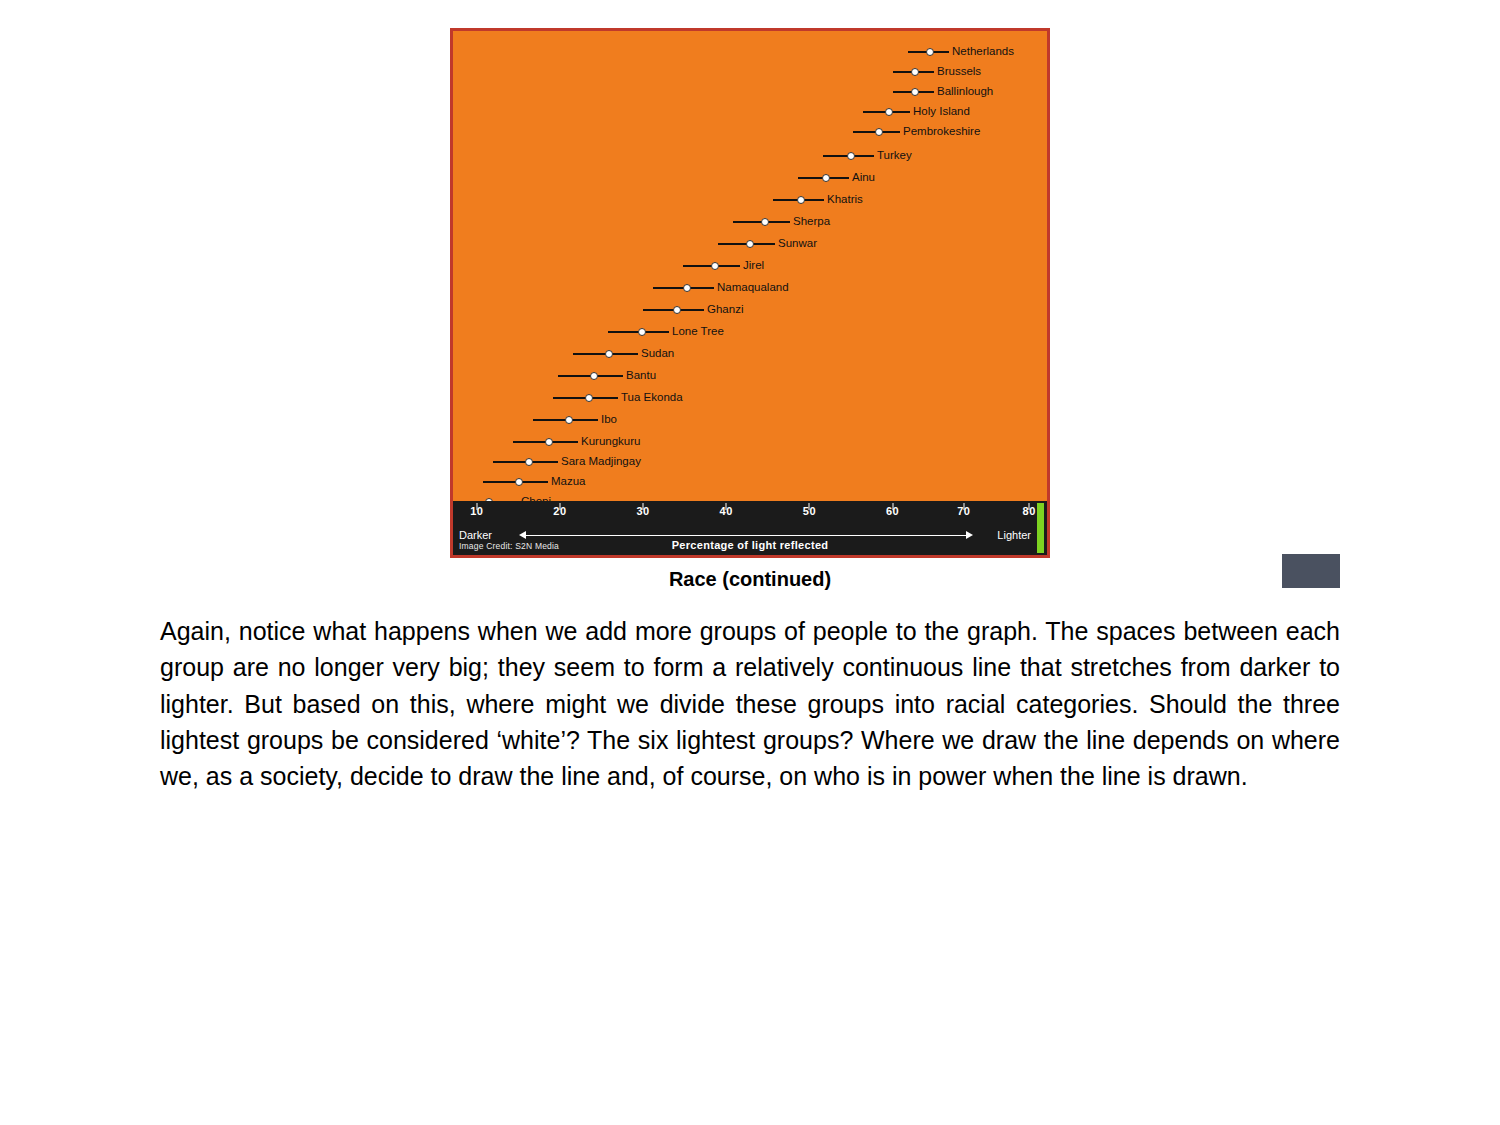Netherlands
Brussels
Ballinlough
Holy Island
Pembrokeshire
Turkey
Ainu
Khatris
Sherpa
Sunwar
Jirel
Namaqualand
Ghanzi
Lone Tree
Sudan
Bantu
Tua Ekonda
Ibo
Kurungkuru
Sara Madjingay
Mazua
Chopi
10 20 30 40 50 60 70 80
Darker Lighter
Image Credit: S2N Media Percentage of light reflected
Race (continued)
Again, notice what happens when we add more groups of people to the graph. The spaces between each group are no longer very big; they seem to form a relatively continuous line that stretches from darker to lighter. But based on this, where might we divide these groups into racial categories. Should the three lightest groups be considered ‘white’? The six lightest groups? Where we draw the line depends on where we, as a society, decide to draw the line and, of course, on who is in power when the line is drawn.